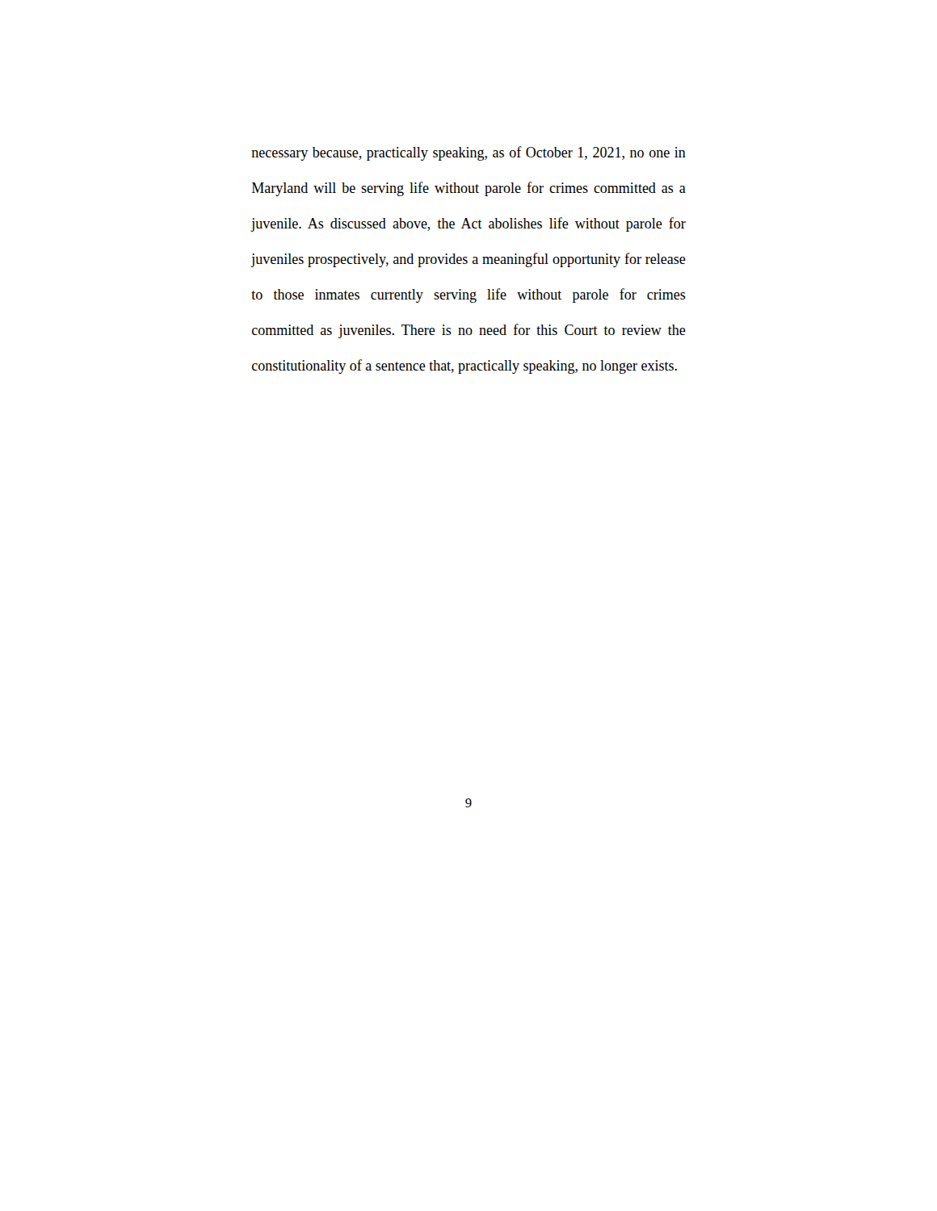necessary because, practically speaking, as of October 1, 2021, no one in Maryland will be serving life without parole for crimes committed as a juvenile. As discussed above, the Act abolishes life without parole for juveniles prospectively, and provides a meaningful opportunity for release to those inmates currently serving life without parole for crimes committed as juveniles. There is no need for this Court to review the constitutionality of a sentence that, practically speaking, no longer exists.
9